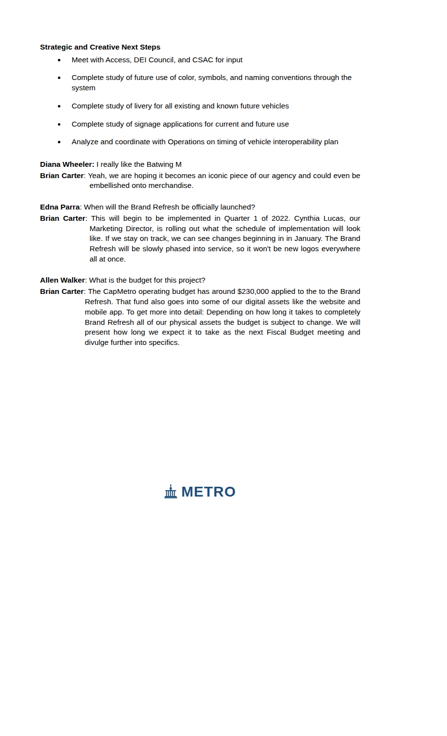Strategic and Creative Next Steps
Meet with Access, DEI Council, and CSAC for input
Complete study of future use of color, symbols, and naming conventions through the system
Complete study of livery for all existing and known future vehicles
Complete study of signage applications for current and future use
Analyze and coordinate with Operations on timing of vehicle interoperability plan
Diana Wheeler: I really like the Batwing M
Brian Carter: Yeah, we are hoping it becomes an iconic piece of our agency and could even be embellished onto merchandise.
Edna Parra: When will the Brand Refresh be officially launched?
Brian Carter: This will begin to be implemented in Quarter 1 of 2022. Cynthia Lucas, our Marketing Director, is rolling out what the schedule of implementation will look like. If we stay on track, we can see changes beginning in in January. The Brand Refresh will be slowly phased into service, so it won't be new logos everywhere all at once.
Allen Walker: What is the budget for this project?
Brian Carter: The CapMetro operating budget has around $230,000 applied to the to the Brand Refresh. That fund also goes into some of our digital assets like the website and mobile app. To get more into detail: Depending on how long it takes to completely Brand Refresh all of our physical assets the budget is subject to change. We will present how long we expect it to take as the next Fiscal Budget meeting and divulge further into specifics.
METRO